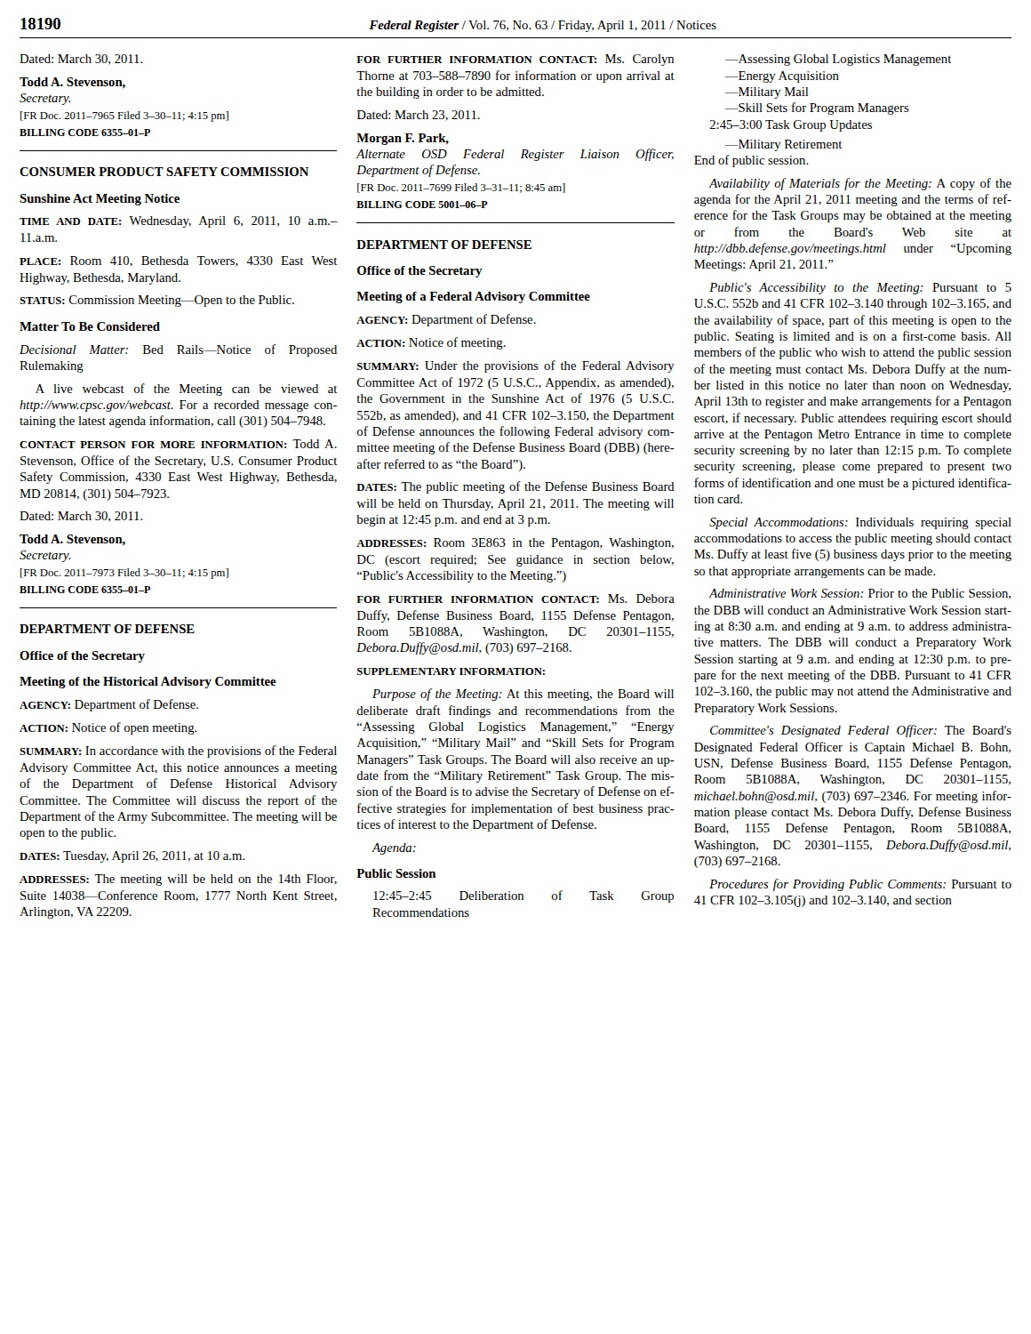18190
Federal Register / Vol. 76, No. 63 / Friday, April 1, 2011 / Notices
Dated: March 30, 2011.
Todd A. Stevenson,
Secretary.
[FR Doc. 2011–7965 Filed 3–30–11; 4:15 pm]
BILLING CODE 6355–01–P
CONSUMER PRODUCT SAFETY COMMISSION
Sunshine Act Meeting Notice
TIME AND DATE: Wednesday, April 6, 2011, 10 a.m.–11.a.m.
PLACE: Room 410, Bethesda Towers, 4330 East West Highway, Bethesda, Maryland.
STATUS: Commission Meeting—Open to the Public.
Matter To Be Considered
Decisional Matter: Bed Rails—Notice of Proposed Rulemaking
A live webcast of the Meeting can be viewed at http://www.cpsc.gov/webcast. For a recorded message containing the latest agenda information, call (301) 504–7948.
CONTACT PERSON FOR MORE INFORMATION: Todd A. Stevenson, Office of the Secretary, U.S. Consumer Product Safety Commission, 4330 East West Highway, Bethesda, MD 20814, (301) 504–7923.
Dated: March 30, 2011.
Todd A. Stevenson,
Secretary.
[FR Doc. 2011–7973 Filed 3–30–11; 4:15 pm]
BILLING CODE 6355–01–P
DEPARTMENT OF DEFENSE
Office of the Secretary
Meeting of the Historical Advisory Committee
AGENCY: Department of Defense.
ACTION: Notice of open meeting.
SUMMARY: In accordance with the provisions of the Federal Advisory Committee Act, this notice announces a meeting of the Department of Defense Historical Advisory Committee. The Committee will discuss the report of the Department of the Army Subcommittee. The meeting will be open to the public.
DATES: Tuesday, April 26, 2011, at 10 a.m.
ADDRESSES: The meeting will be held on the 14th Floor, Suite 14038—Conference Room, 1777 North Kent Street, Arlington, VA 22209.
FOR FURTHER INFORMATION CONTACT: Ms. Carolyn Thorne at 703–588–7890 for information or upon arrival at the building in order to be admitted.
Dated: March 23, 2011.
Morgan F. Park,
Alternate OSD Federal Register Liaison Officer, Department of Defense.
[FR Doc. 2011–7699 Filed 3–31–11; 8:45 am]
BILLING CODE 5001–06–P
DEPARTMENT OF DEFENSE
Office of the Secretary
Meeting of a Federal Advisory Committee
AGENCY: Department of Defense.
ACTION: Notice of meeting.
SUMMARY: Under the provisions of the Federal Advisory Committee Act of 1972 (5 U.S.C., Appendix, as amended), the Government in the Sunshine Act of 1976 (5 U.S.C. 552b, as amended), and 41 CFR 102–3.150, the Department of Defense announces the following Federal advisory committee meeting of the Defense Business Board (DBB) (hereafter referred to as “the Board”).
DATES: The public meeting of the Defense Business Board will be held on Thursday, April 21, 2011. The meeting will begin at 12:45 p.m. and end at 3 p.m.
ADDRESSES: Room 3E863 in the Pentagon, Washington, DC (escort required; See guidance in section below, “Public's Accessibility to the Meeting.”)
FOR FURTHER INFORMATION CONTACT: Ms. Debora Duffy, Defense Business Board, 1155 Defense Pentagon, Room 5B1088A, Washington, DC 20301–1155, Debora.Duffy@osd.mil, (703) 697–2168.
SUPPLEMENTARY INFORMATION:
Purpose of the Meeting: At this meeting, the Board will deliberate draft findings and recommendations from the “Assessing Global Logistics Management,” “Energy Acquisition,” “Military Mail” and “Skill Sets for Program Managers” Task Groups. The Board will also receive an update from the “Military Retirement” Task Group. The mission of the Board is to advise the Secretary of Defense on effective strategies for implementation of best business practices of interest to the Department of Defense.
Agenda:
Public Session
12:45–2:45 Deliberation of Task Group Recommendations
—Assessing Global Logistics Management
—Energy Acquisition
—Military Mail
—Skill Sets for Program Managers
2:45–3:00 Task Group Updates
—Military Retirement
End of public session.
Availability of Materials for the Meeting: A copy of the agenda for the April 21, 2011 meeting and the terms of reference for the Task Groups may be obtained at the meeting or from the Board's Web site at http://dbb.defense.gov/meetings.html under “Upcoming Meetings: April 21, 2011.”
Public's Accessibility to the Meeting: Pursuant to 5 U.S.C. 552b and 41 CFR 102–3.140 through 102–3.165, and the availability of space, part of this meeting is open to the public. Seating is limited and is on a first-come basis. All members of the public who wish to attend the public session of the meeting must contact Ms. Debora Duffy at the number listed in this notice no later than noon on Wednesday, April 13th to register and make arrangements for a Pentagon escort, if necessary. Public attendees requiring escort should arrive at the Pentagon Metro Entrance in time to complete security screening by no later than 12:15 p.m. To complete security screening, please come prepared to present two forms of identification and one must be a pictured identification card.
Special Accommodations: Individuals requiring special accommodations to access the public meeting should contact Ms. Duffy at least five (5) business days prior to the meeting so that appropriate arrangements can be made.
Administrative Work Session: Prior to the Public Session, the DBB will conduct an Administrative Work Session starting at 8:30 a.m. and ending at 9 a.m. to address administrative matters. The DBB will conduct a Preparatory Work Session starting at 9 a.m. and ending at 12:30 p.m. to prepare for the next meeting of the DBB. Pursuant to 41 CFR 102–3.160, the public may not attend the Administrative and Preparatory Work Sessions.
Committee's Designated Federal Officer: The Board's Designated Federal Officer is Captain Michael B. Bohn, USN, Defense Business Board, 1155 Defense Pentagon, Room 5B1088A, Washington, DC 20301–1155, michael.bohn@osd.mil, (703) 697–2346. For meeting information please contact Ms. Debora Duffy, Defense Business Board, 1155 Defense Pentagon, Room 5B1088A, Washington, DC 20301–1155, Debora.Duffy@osd.mil, (703) 697–2168.
Procedures for Providing Public Comments: Pursuant to 41 CFR 102–3.105(j) and 102–3.140, and section